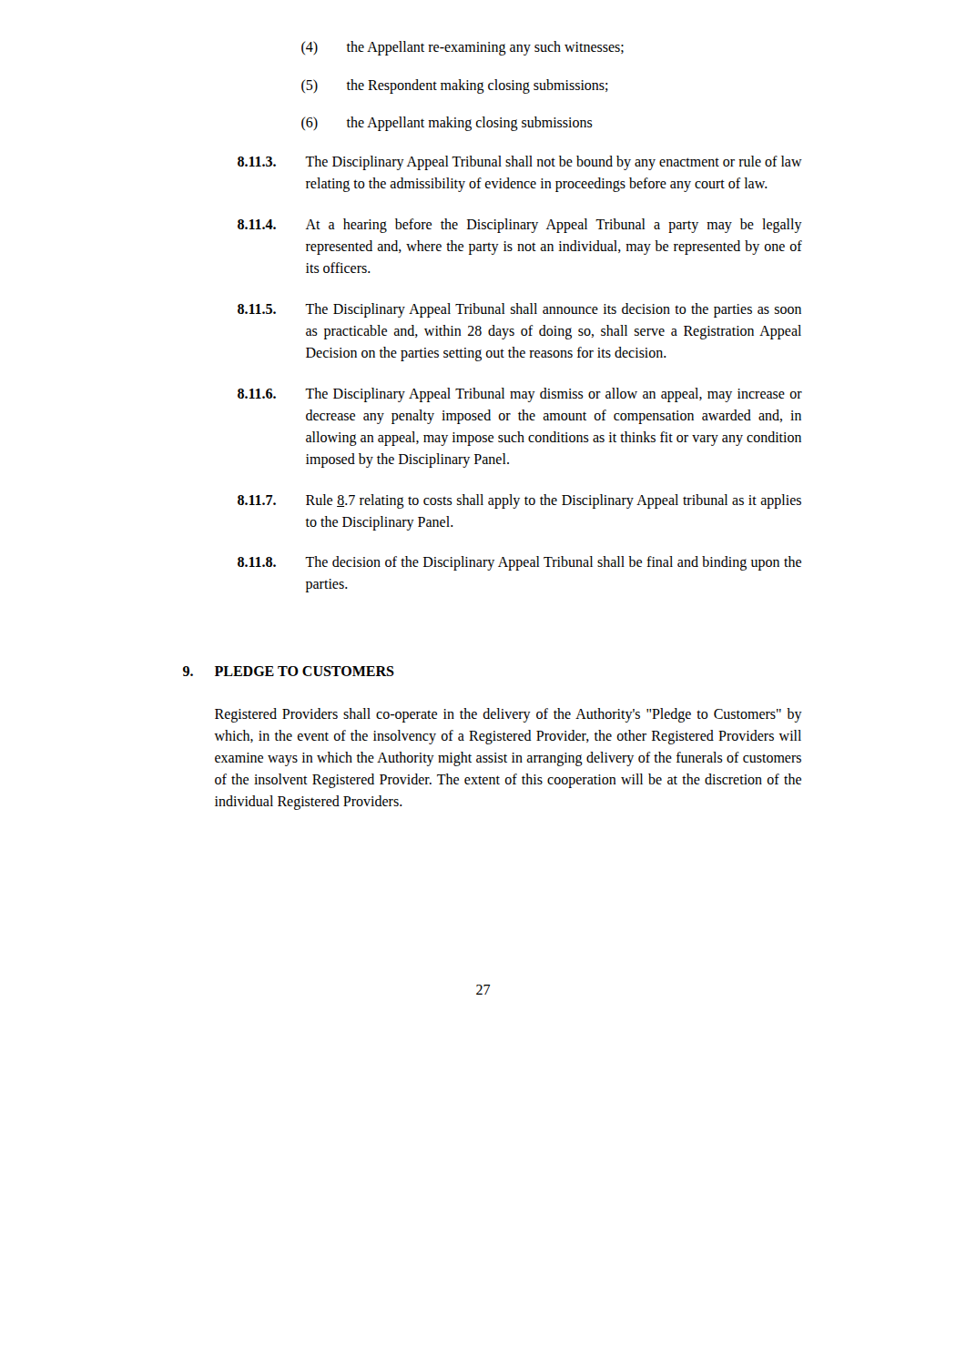(4) the Appellant re-examining any such witnesses;
(5) the Respondent making closing submissions;
(6) the Appellant making closing submissions
8.11.3. The Disciplinary Appeal Tribunal shall not be bound by any enactment or rule of law relating to the admissibility of evidence in proceedings before any court of law.
8.11.4. At a hearing before the Disciplinary Appeal Tribunal a party may be legally represented and, where the party is not an individual, may be represented by one of its officers.
8.11.5. The Disciplinary Appeal Tribunal shall announce its decision to the parties as soon as practicable and, within 28 days of doing so, shall serve a Registration Appeal Decision on the parties setting out the reasons for its decision.
8.11.6. The Disciplinary Appeal Tribunal may dismiss or allow an appeal, may increase or decrease any penalty imposed or the amount of compensation awarded and, in allowing an appeal, may impose such conditions as it thinks fit or vary any condition imposed by the Disciplinary Panel.
8.11.7. Rule 8.7 relating to costs shall apply to the Disciplinary Appeal tribunal as it applies to the Disciplinary Panel.
8.11.8. The decision of the Disciplinary Appeal Tribunal shall be final and binding upon the parties.
9. PLEDGE TO CUSTOMERS
Registered Providers shall co-operate in the delivery of the Authority's "Pledge to Customers" by which, in the event of the insolvency of a Registered Provider, the other Registered Providers will examine ways in which the Authority might assist in arranging delivery of the funerals of customers of the insolvent Registered Provider. The extent of this cooperation will be at the discretion of the individual Registered Providers.
27